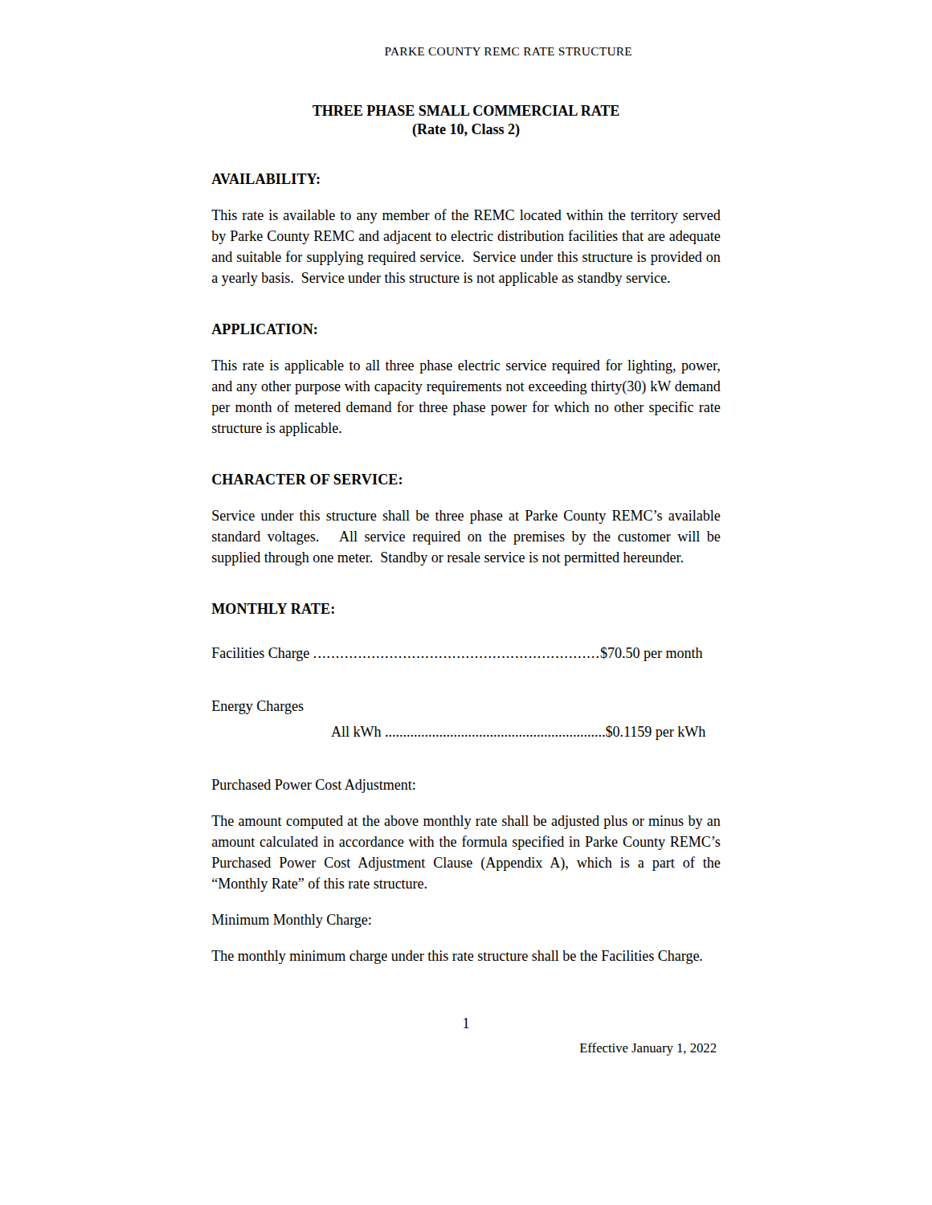PARKE COUNTY REMC RATE STRUCTURE
THREE PHASE SMALL COMMERCIAL RATE
(Rate 10, Class 2)
AVAILABILITY:
This rate is available to any member of the REMC located within the territory served by Parke County REMC and adjacent to electric distribution facilities that are adequate and suitable for supplying required service. Service under this structure is provided on a yearly basis. Service under this structure is not applicable as standby service.
APPLICATION:
This rate is applicable to all three phase electric service required for lighting, power, and any other purpose with capacity requirements not exceeding thirty(30) kW demand per month of metered demand for three phase power for which no other specific rate structure is applicable.
CHARACTER OF SERVICE:
Service under this structure shall be three phase at Parke County REMC’s available standard voltages. All service required on the premises by the customer will be supplied through one meter. Standby or resale service is not permitted hereunder.
MONTHLY RATE:
Facilities Charge ................................................................$70.50 per month
Energy Charges
All kWh .............................................................$0.1159 per kWh
Purchased Power Cost Adjustment:
The amount computed at the above monthly rate shall be adjusted plus or minus by an amount calculated in accordance with the formula specified in Parke County REMC’s Purchased Power Cost Adjustment Clause (Appendix A), which is a part of the “Monthly Rate” of this rate structure.
Minimum Monthly Charge:
The monthly minimum charge under this rate structure shall be the Facilities Charge.
1
Effective January 1, 2022